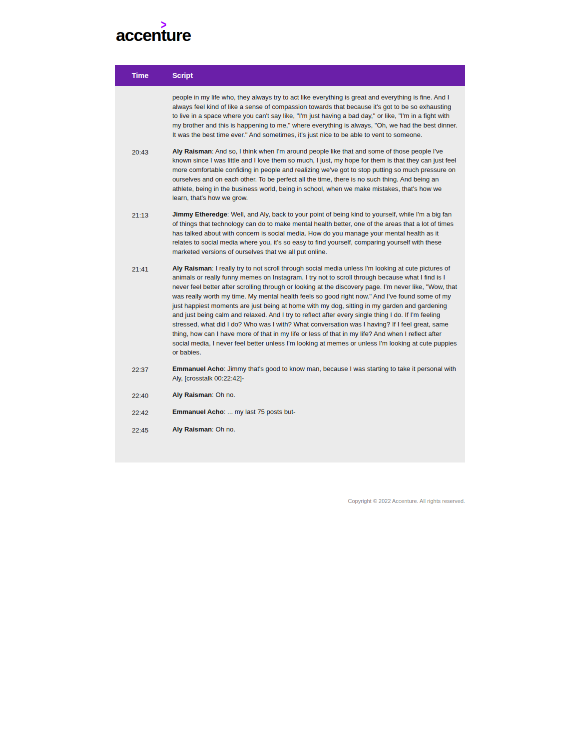accenture>
| Time | Script |
| --- | --- |
| | people in my life who, they always try to act like everything is great and everything is fine. And I always feel kind of like a sense of compassion towards that because it's got to be so exhausting to live in a space where you can't say like, "I'm just having a bad day," or like, "I'm in a fight with my brother and this is happening to me," where everything is always, "Oh, we had the best dinner. It was the best time ever." And sometimes, it's just nice to be able to vent to someone. |
| 20:43 | Aly Raisman : And so, I think when I'm around people like that and some of those people I've known since I was little and I love them so much, I just, my hope for them is that they can just feel more comfortable confiding in people and realizing we've got to stop putting so much pressure on ourselves and on each other. To be perfect all the time, there is no such thing. And being an athlete, being in the business world, being in school, when we make mistakes, that's how we learn, that's how we grow. |
| 21:13 | Jimmy Etheredge : Well, and Aly, back to your point of being kind to yourself, while I'm a big fan of things that technology can do to make mental health better, one of the areas that a lot of times has talked about with concern is social media. How do you manage your mental health as it relates to social media where you, it's so easy to find yourself, comparing yourself with these marketed versions of ourselves that we all put online. |
| 21:41 | Aly Raisman : I really try to not scroll through social media unless I'm looking at cute pictures of animals or really funny memes on Instagram. I try not to scroll through because what I find is I never feel better after scrolling through or looking at the discovery page. I'm never like, "Wow, that was really worth my time. My mental health feels so good right now." And I've found some of my just happiest moments are just being at home with my dog, sitting in my garden and gardening and just being calm and relaxed. And I try to reflect after every single thing I do. If I'm feeling stressed, what did I do? Who was I with? What conversation was I having? If I feel great, same thing, how can I have more of that in my life or less of that in my life? And when I reflect after social media, I never feel better unless I'm looking at memes or unless I'm looking at cute puppies or babies. |
| 22:37 | Emmanuel Acho : Jimmy that's good to know man, because I was starting to take it personal with Aly, [crosstalk 00:22:42]- |
| 22:40 | Aly Raisman : Oh no. |
| 22:42 | Emmanuel Acho : ... my last 75 posts but- |
| 22:45 | Aly Raisman : Oh no. |
Copyright © 2022 Accenture. All rights reserved.